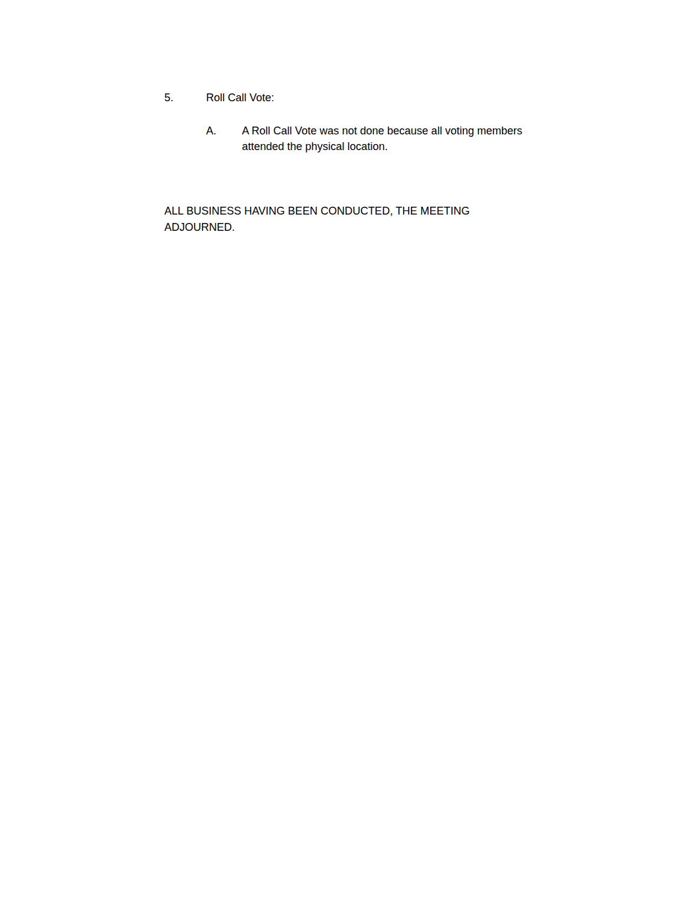5.
Roll Call Vote:
A.
A Roll Call Vote was not done because all voting members attended the physical location.
ALL BUSINESS HAVING BEEN CONDUCTED, THE MEETING ADJOURNED.